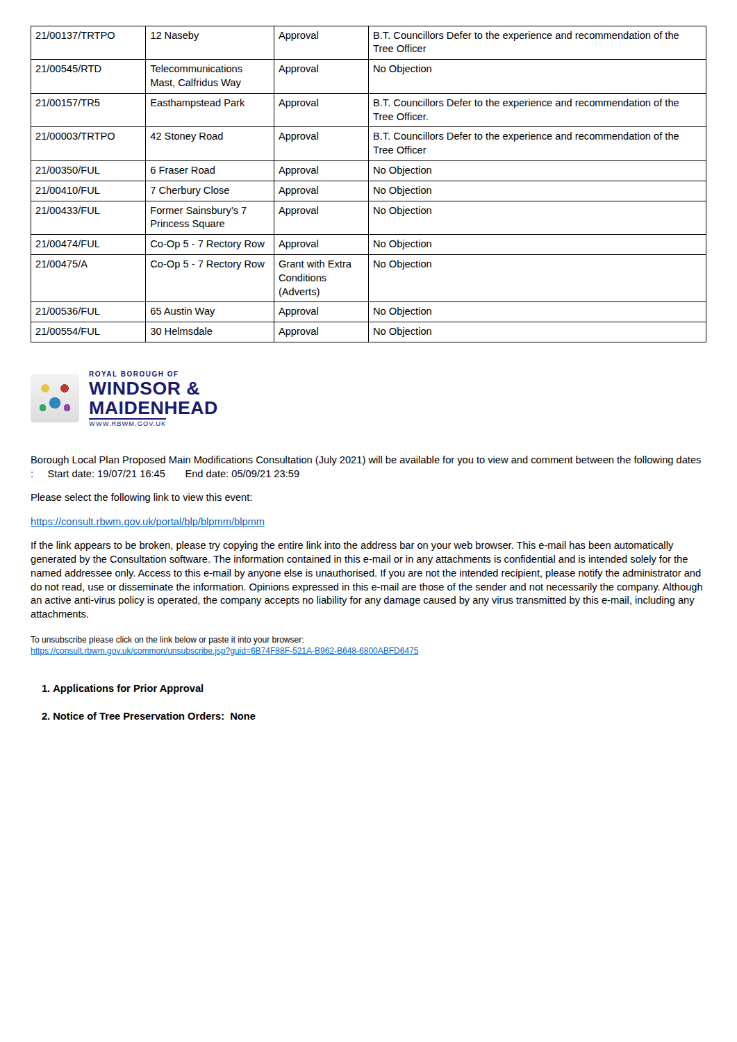| 21/00137/TRTPO | 12 Naseby | Approval | B.T. Councillors Defer to the experience and recommendation of the Tree Officer |
| 21/00545/RTD | Telecommunications Mast, Calfridus Way | Approval | No Objection |
| 21/00157/TR5 | Easthampstead Park | Approval | B.T. Councillors Defer to the experience and recommendation of the Tree Officer. |
| 21/00003/TRTPO | 42 Stoney Road | Approval | B.T. Councillors Defer to the experience and recommendation of the Tree Officer |
| 21/00350/FUL | 6 Fraser Road | Approval | No Objection |
| 21/00410/FUL | 7 Cherbury Close | Approval | No Objection |
| 21/00433/FUL | Former Sainsbury’s 7 Princess Square | Approval | No Objection |
| 21/00474/FUL | Co-Op 5 - 7 Rectory Row | Approval | No Objection |
| 21/00475/A | Co-Op 5 - 7 Rectory Row | Grant with Extra Conditions (Adverts) | No Objection |
| 21/00536/FUL | 65 Austin Way | Approval | No Objection |
| 21/00554/FUL | 30 Helmsdale | Approval | No Objection |
ROYAL BOROUGH OF
WINDSOR &
MAIDENHEAD
WWW.RBWM.GOV.UK
Borough Local Plan Proposed Main Modifications Consultation (July 2021) will be available for you to view and comment between the following dates : Start date: 19/07/21 16:45 End date: 05/09/21 23:59
Please select the following link to view this event:
https://consult.rbwm.gov.uk/portal/blp/blpmm/blpmm
If the link appears to be broken, please try copying the entire link into the address bar on your web browser. This e-mail has been automatically generated by the Consultation software. The information contained in this e-mail or in any attachments is confidential and is intended solely for the named addressee only. Access to this e-mail by anyone else is unauthorised. If you are not the intended recipient, please notify the administrator and do not read, use or disseminate the information. Opinions expressed in this e-mail are those of the sender and not necessarily the company. Although an active anti-virus policy is operated, the company accepts no liability for any damage caused by any virus transmitted by this e-mail, including any attachments.
To unsubscribe please click on the link below or paste it into your browser:
https://consult.rbwm.gov.uk/common/unsubscribe.jsp?guid=6B74F88F-521A-B962-B648-6800ABFD6475
Applications for Prior Approval
Notice of Tree Preservation Orders: None